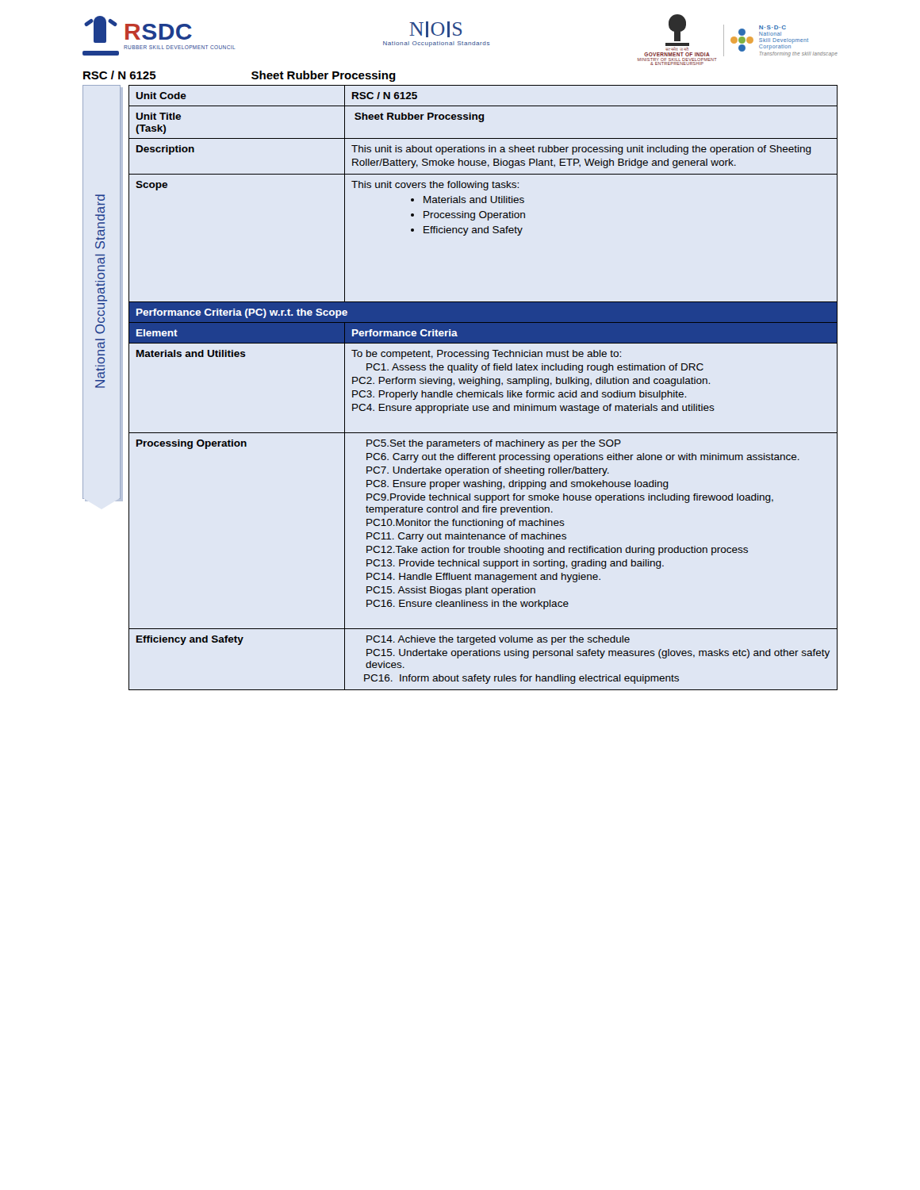RSDC
RUBBER SKILL DEVELOPMENT COUNCIL
N O S
National Occupational Standards
सत्यमेव जयते
GOVERNMENT OF INDIA
MINISTRY OF SKILL DEVELOPMENT
& ENTREPRENEURSHIP
N·S·D·C
National
Skill Development
Corporation
Transforming the skill landscape
RSC / N 6125 Sheet Rubber Processing
National Occupational Standard
| Unit Code | RSC / N 6125 |
| Unit Title (Task) | Sheet Rubber Processing |
| Description | This unit is about operations in a sheet rubber processing unit including the operation of Sheeting Roller/Battery, Smoke house, Biogas Plant, ETP, Weigh Bridge and general work. |
| Scope | This unit covers the following tasks: Materials and Utilities Processing Operation Efficiency and Safety |
| Performance Criteria (PC) w.r.t. the Scope |
| Element | Performance Criteria |
| Materials and Utilities | To be competent, Processing Technician must be able to: PC1. Assess the quality of field latex including rough estimation of DRC PC2. Perform sieving, weighing, sampling, bulking, dilution and coagulation. PC3. Properly handle chemicals like formic acid and sodium bisulphite. PC4. Ensure appropriate use and minimum wastage of materials and utilities |
| Processing Operation | PC5.Set the parameters of machinery as per the SOP PC6. Carry out the different processing operations either alone or with minimum assistance. PC7. Undertake operation of sheeting roller/battery. PC8. Ensure proper washing, dripping and smokehouse loading PC9.Provide technical support for smoke house operations including firewood loading, temperature control and fire prevention. PC10.Monitor the functioning of machines PC11. Carry out maintenance of machines PC12.Take action for trouble shooting and rectification during production process PC13. Provide technical support in sorting, grading and bailing. PC14. Handle Effluent management and hygiene. PC15. Assist Biogas plant operation PC16. Ensure cleanliness in the workplace |
| Efficiency and Safety | PC14. Achieve the targeted volume as per the schedule PC15. Undertake operations using personal safety measures (gloves, masks etc) and other safety devices. PC16. Inform about safety rules for handling electrical equipments |